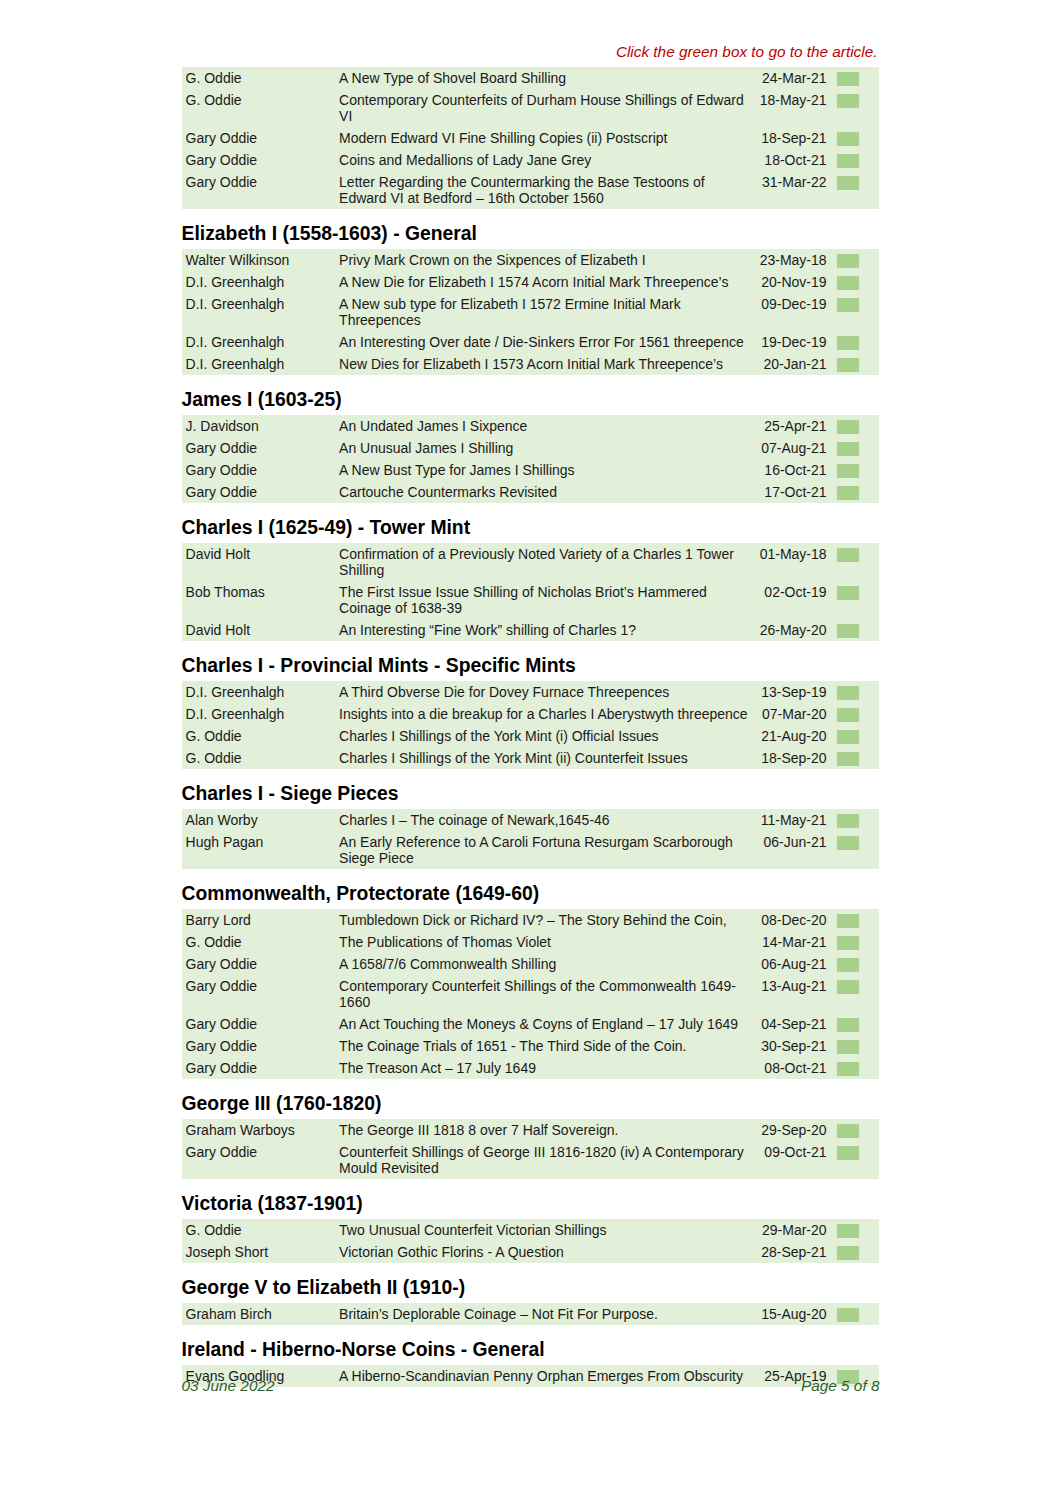Click the green box to go to the article.
| G. Oddie | A New Type of Shovel Board Shilling | 24-Mar-21 | |
| G. Oddie | Contemporary Counterfeits of Durham House Shillings of Edward VI | 18-May-21 | |
| Gary Oddie | Modern Edward VI Fine Shilling Copies (ii) Postscript | 18-Sep-21 | |
| Gary Oddie | Coins and Medallions of Lady Jane Grey | 18-Oct-21 | |
| Gary Oddie | Letter Regarding the Countermarking the Base Testoons of Edward VI at Bedford – 16th October 1560 | 31-Mar-22 | |
Elizabeth I (1558-1603) - General
| Walter Wilkinson | Privy Mark Crown on the Sixpences of Elizabeth I | 23-May-18 | |
| D.I. Greenhalgh | A New Die for Elizabeth I 1574 Acorn Initial Mark Threepence’s | 20-Nov-19 | |
| D.I. Greenhalgh | A New sub type for Elizabeth I 1572 Ermine Initial Mark Threepences | 09-Dec-19 | |
| D.I. Greenhalgh | An Interesting Over date / Die-Sinkers Error For 1561 threepence | 19-Dec-19 | |
| D.I. Greenhalgh | New Dies for Elizabeth I 1573 Acorn Initial Mark Threepence’s | 20-Jan-21 | |
James I (1603-25)
| J. Davidson | An Undated James I Sixpence | 25-Apr-21 | |
| Gary Oddie | An Unusual James I Shilling | 07-Aug-21 | |
| Gary Oddie | A New Bust Type for James I Shillings | 16-Oct-21 | |
| Gary Oddie | Cartouche Countermarks Revisited | 17-Oct-21 | |
Charles I (1625-49) - Tower Mint
| David Holt | Confirmation of a Previously Noted Variety of a Charles 1 Tower Shilling | 01-May-18 | |
| Bob Thomas | The First Issue Issue Shilling of Nicholas Briot’s Hammered Coinage of 1638-39 | 02-Oct-19 | |
| David Holt | An Interesting “Fine Work” shilling of Charles 1? | 26-May-20 | |
Charles I - Provincial Mints - Specific Mints
| D.I. Greenhalgh | A Third Obverse Die for Dovey Furnace Threepences | 13-Sep-19 | |
| D.I. Greenhalgh | Insights into a die breakup for a Charles I Aberystwyth threepence | 07-Mar-20 | |
| G. Oddie | Charles I Shillings of the York Mint (i) Official Issues | 21-Aug-20 | |
| G. Oddie | Charles I Shillings of the York Mint (ii) Counterfeit Issues | 18-Sep-20 | |
Charles I - Siege Pieces
| Alan Worby | Charles I – The coinage of Newark,1645-46 | 11-May-21 | |
| Hugh Pagan | An Early Reference to A Caroli Fortuna Resurgam Scarborough Siege Piece | 06-Jun-21 | |
Commonwealth, Protectorate (1649-60)
| Barry Lord | Tumbledown Dick or Richard IV? – The Story Behind the Coin, | 08-Dec-20 | |
| G. Oddie | The Publications of Thomas Violet | 14-Mar-21 | |
| Gary Oddie | A 1658/7/6 Commonwealth Shilling | 06-Aug-21 | |
| Gary Oddie | Contemporary Counterfeit Shillings of the Commonwealth 1649-1660 | 13-Aug-21 | |
| Gary Oddie | An Act Touching the Moneys & Coyns of England – 17 July 1649 | 04-Sep-21 | |
| Gary Oddie | The Coinage Trials of 1651 - The Third Side of the Coin. | 30-Sep-21 | |
| Gary Oddie | The Treason Act – 17 July 1649 | 08-Oct-21 | |
George III (1760-1820)
| Graham Warboys | The George III 1818 8 over 7 Half Sovereign. | 29-Sep-20 | |
| Gary Oddie | Counterfeit Shillings of George III 1816-1820 (iv) A Contemporary Mould Revisited | 09-Oct-21 | |
Victoria (1837-1901)
| G. Oddie | Two Unusual Counterfeit Victorian Shillings | 29-Mar-20 | |
| Joseph Short | Victorian Gothic Florins - A Question | 28-Sep-21 | |
George V to Elizabeth II (1910-)
| Graham Birch | Britain’s Deplorable Coinage – Not Fit For Purpose. | 15-Aug-20 | |
Ireland - Hiberno-Norse Coins - General
| Evans Goodling | A Hiberno-Scandinavian Penny Orphan Emerges From Obscurity | 25-Apr-19 | |
03 June 2022 Page 5 of 8